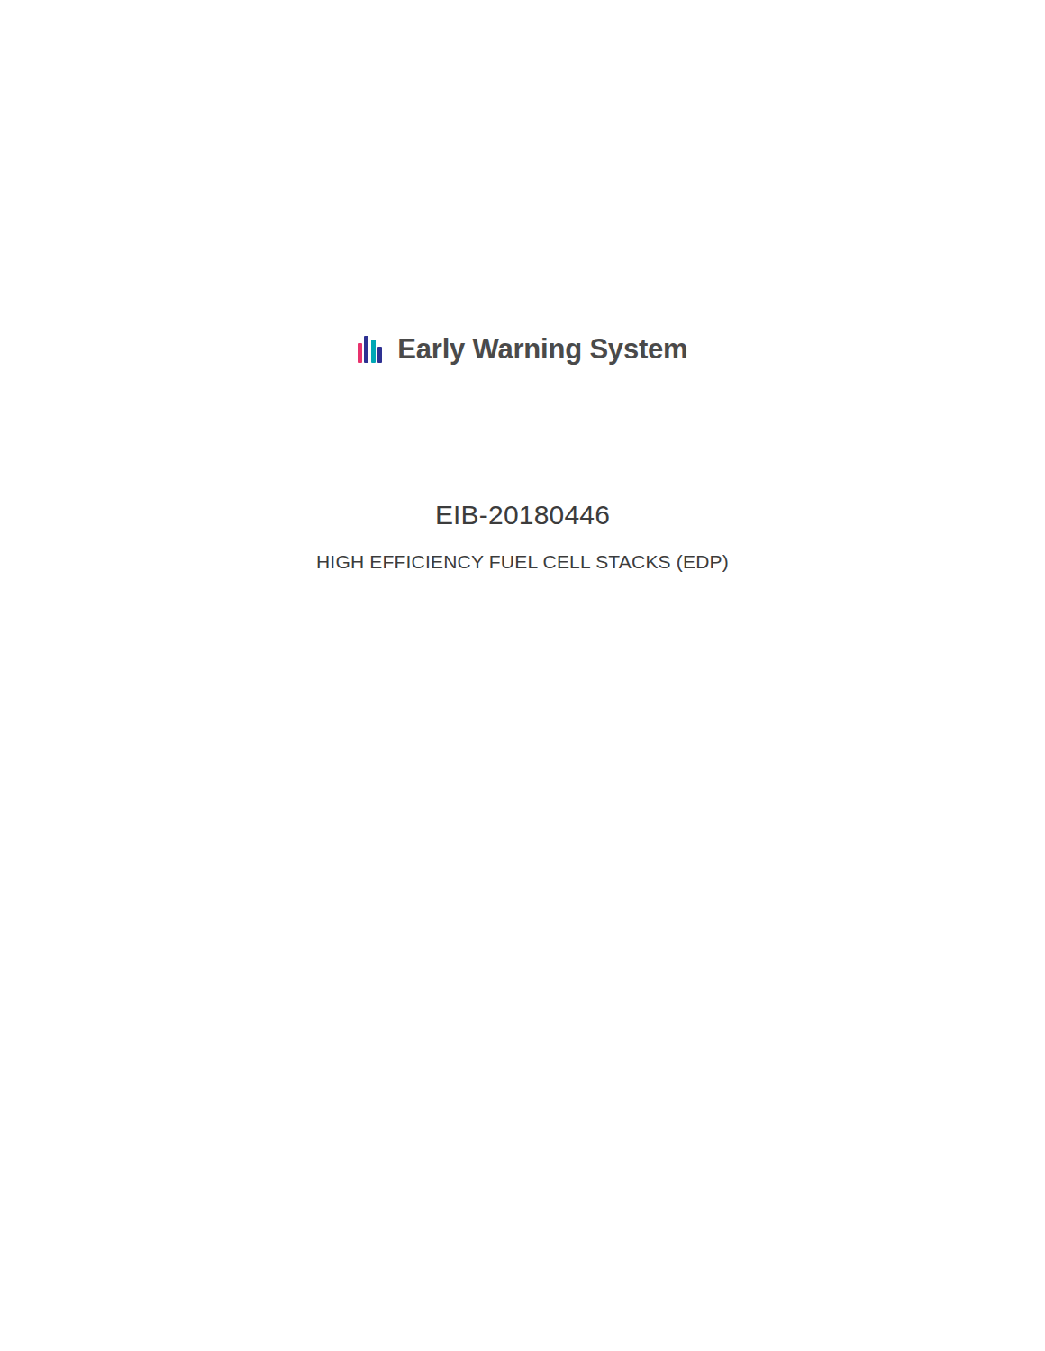Early Warning System
EIB-20180446
HIGH EFFICIENCY FUEL CELL STACKS (EDP)